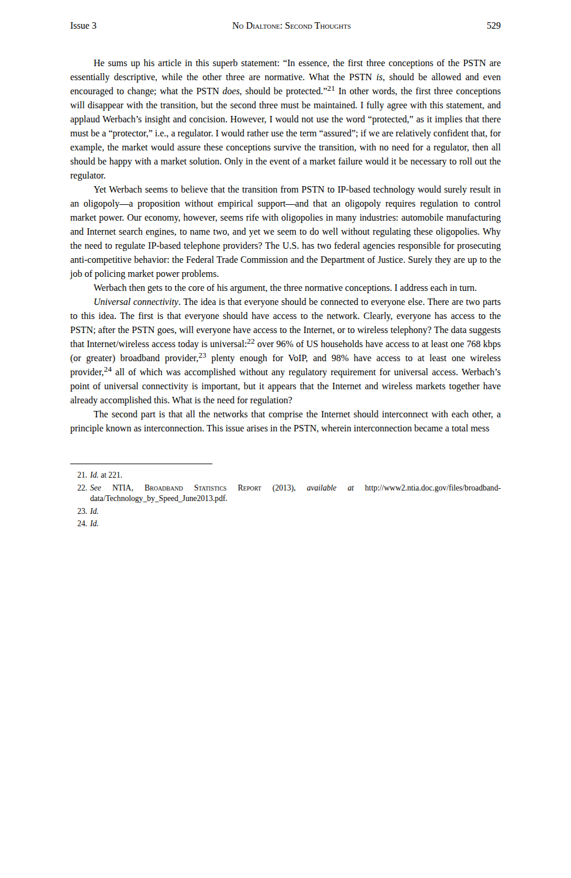Issue 3 No Dialtone: Second Thoughts 529
He sums up his article in this superb statement: “In essence, the first three conceptions of the PSTN are essentially descriptive, while the other three are normative. What the PSTN is, should be allowed and even encouraged to change; what the PSTN does, should be protected.”21 In other words, the first three conceptions will disappear with the transition, but the second three must be maintained. I fully agree with this statement, and applaud Werbach’s insight and concision. However, I would not use the word “protected,” as it implies that there must be a “protector,” i.e., a regulator. I would rather use the term “assured”; if we are relatively confident that, for example, the market would assure these conceptions survive the transition, with no need for a regulator, then all should be happy with a market solution. Only in the event of a market failure would it be necessary to roll out the regulator.
Yet Werbach seems to believe that the transition from PSTN to IP-based technology would surely result in an oligopoly—a proposition without empirical support—and that an oligopoly requires regulation to control market power. Our economy, however, seems rife with oligopolies in many industries: automobile manufacturing and Internet search engines, to name two, and yet we seem to do well without regulating these oligopolies. Why the need to regulate IP-based telephone providers? The U.S. has two federal agencies responsible for prosecuting anti-competitive behavior: the Federal Trade Commission and the Department of Justice. Surely they are up to the job of policing market power problems.
Werbach then gets to the core of his argument, the three normative conceptions. I address each in turn.
Universal connectivity. The idea is that everyone should be connected to everyone else. There are two parts to this idea. The first is that everyone should have access to the network. Clearly, everyone has access to the PSTN; after the PSTN goes, will everyone have access to the Internet, or to wireless telephony? The data suggests that Internet/wireless access today is universal:22 over 96% of US households have access to at least one 768 kbps (or greater) broadband provider,23 plenty enough for VoIP, and 98% have access to at least one wireless provider,24 all of which was accomplished without any regulatory requirement for universal access. Werbach’s point of universal connectivity is important, but it appears that the Internet and wireless markets together have already accomplished this. What is the need for regulation?
The second part is that all the networks that comprise the Internet should interconnect with each other, a principle known as interconnection. This issue arises in the PSTN, wherein interconnection became a total mess
21. Id. at 221.
22. See NTIA, Broadband Statistics Report (2013), available at http://www2.ntia.doc.gov/files/broadband-data/Technology_by_Speed_June2013.pdf.
23. Id.
24. Id.